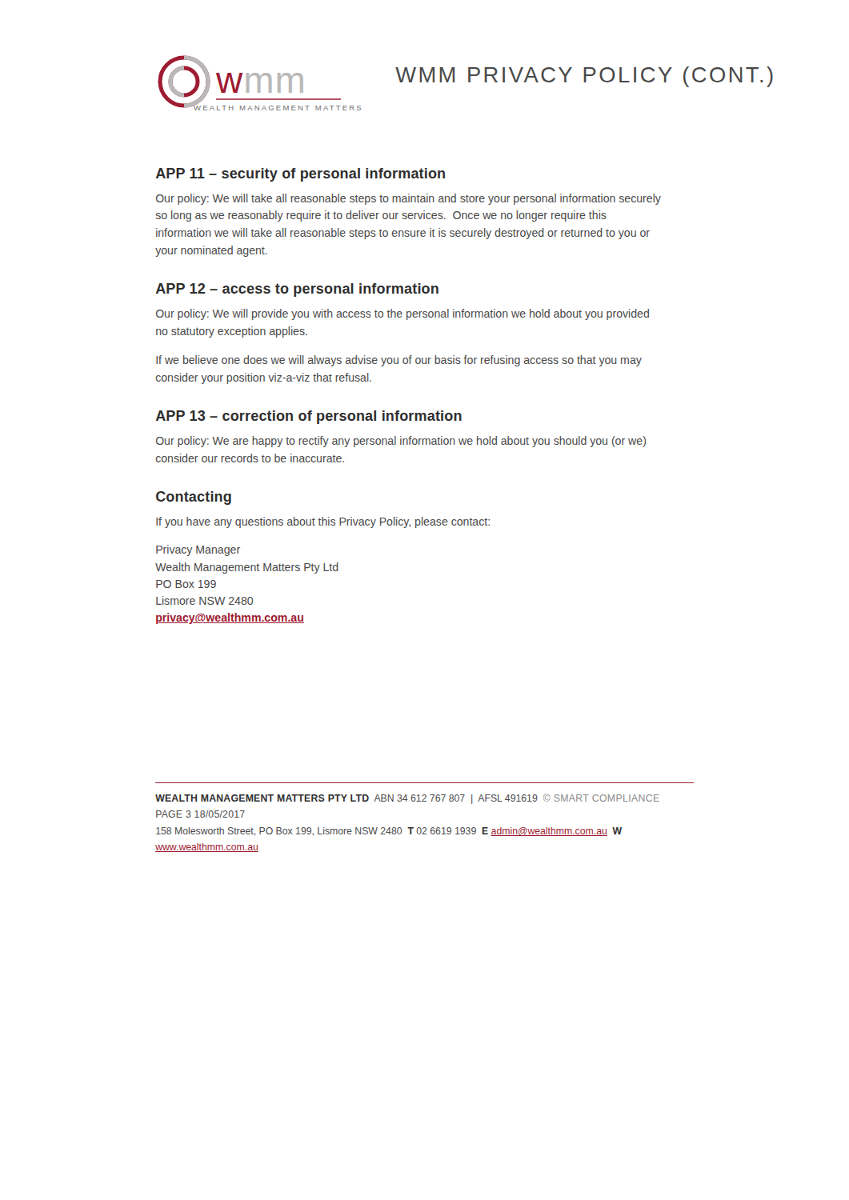wmm WEALTH MANAGEMENT MATTERS
WMM Privacy Policy (cont.)
APP 11 – security of personal information
Our policy: We will take all reasonable steps to maintain and store your personal information securely so long as we reasonably require it to deliver our services. Once we no longer require this information we will take all reasonable steps to ensure it is securely destroyed or returned to you or your nominated agent.
APP 12 – access to personal information
Our policy: We will provide you with access to the personal information we hold about you provided no statutory exception applies.
If we believe one does we will always advise you of our basis for refusing access so that you may consider your position viz-a-viz that refusal.
APP 13 – correction of personal information
Our policy: We are happy to rectify any personal information we hold about you should you (or we) consider our records to be inaccurate.
Contacting
If you have any questions about this Privacy Policy, please contact:
Privacy Manager
Wealth Management Matters Pty Ltd
PO Box 199
Lismore NSW 2480
privacy@wealthmm.com.au
WEALTH MANAGEMENT MATTERS PTY LTD ABN 34 612 767 807 | AFSL 491619 © SMART COMPLIANCE
PAGE 3 18/05/2017
158 Molesworth Street, PO Box 199, Lismore NSW 2480 T 02 6619 1939 E admin@wealthmm.com.au W www.wealthmm.com.au